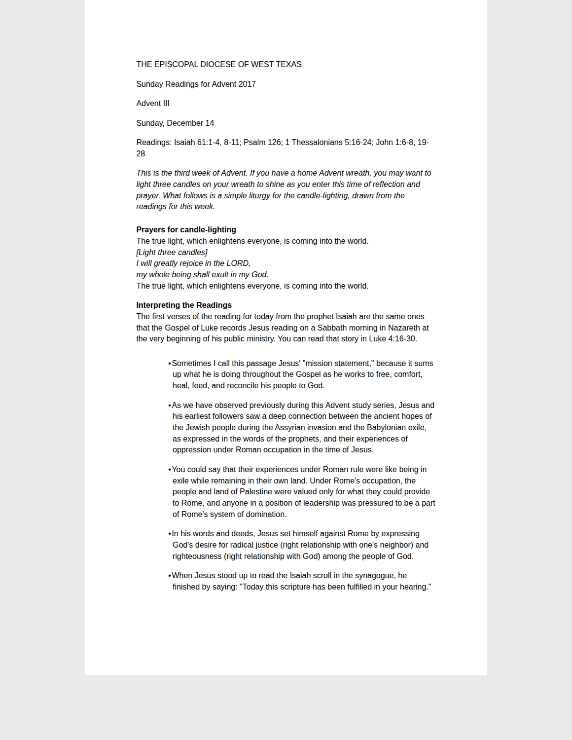THE EPISCOPAL DIOCESE OF WEST TEXAS
Sunday Readings for Advent 2017
Advent III
Sunday, December 14
Readings: Isaiah 61:1-4, 8-11; Psalm 126; 1 Thessalonians 5:16-24; John 1:6-8, 19-28
This is the third week of Advent. If you have a home Advent wreath, you may want to light three candles on your wreath to shine as you enter this time of reflection and prayer. What follows is a simple liturgy for the candle-lighting, drawn from the readings for this week.
Prayers for candle-lighting
The true light, which enlightens everyone, is coming into the world.
[Light three candles]
I will greatly rejoice in the LORD,
my whole being shall exult in my God.
The true light, which enlightens everyone, is coming into the world.
Interpreting the Readings
The first verses of the reading for today from the prophet Isaiah are the same ones that the Gospel of Luke records Jesus reading on a Sabbath morning in Nazareth at the very beginning of his public ministry. You can read that story in Luke 4:16-30.
Sometimes I call this passage Jesus' "mission statement," because it sums up what he is doing throughout the Gospel as he works to free, comfort, heal, feed, and reconcile his people to God.
As we have observed previously during this Advent study series, Jesus and his earliest followers saw a deep connection between the ancient hopes of the Jewish people during the Assyrian invasion and the Babylonian exile, as expressed in the words of the prophets, and their experiences of oppression under Roman occupation in the time of Jesus.
You could say that their experiences under Roman rule were like being in exile while remaining in their own land. Under Rome's occupation, the people and land of Palestine were valued only for what they could provide to Rome, and anyone in a position of leadership was pressured to be a part of Rome's system of domination.
In his words and deeds, Jesus set himself against Rome by expressing God's desire for radical justice (right relationship with one's neighbor) and righteousness (right relationship with God) among the people of God.
When Jesus stood up to read the Isaiah scroll in the synagogue, he finished by saying: "Today this scripture has been fulfilled in your hearing."